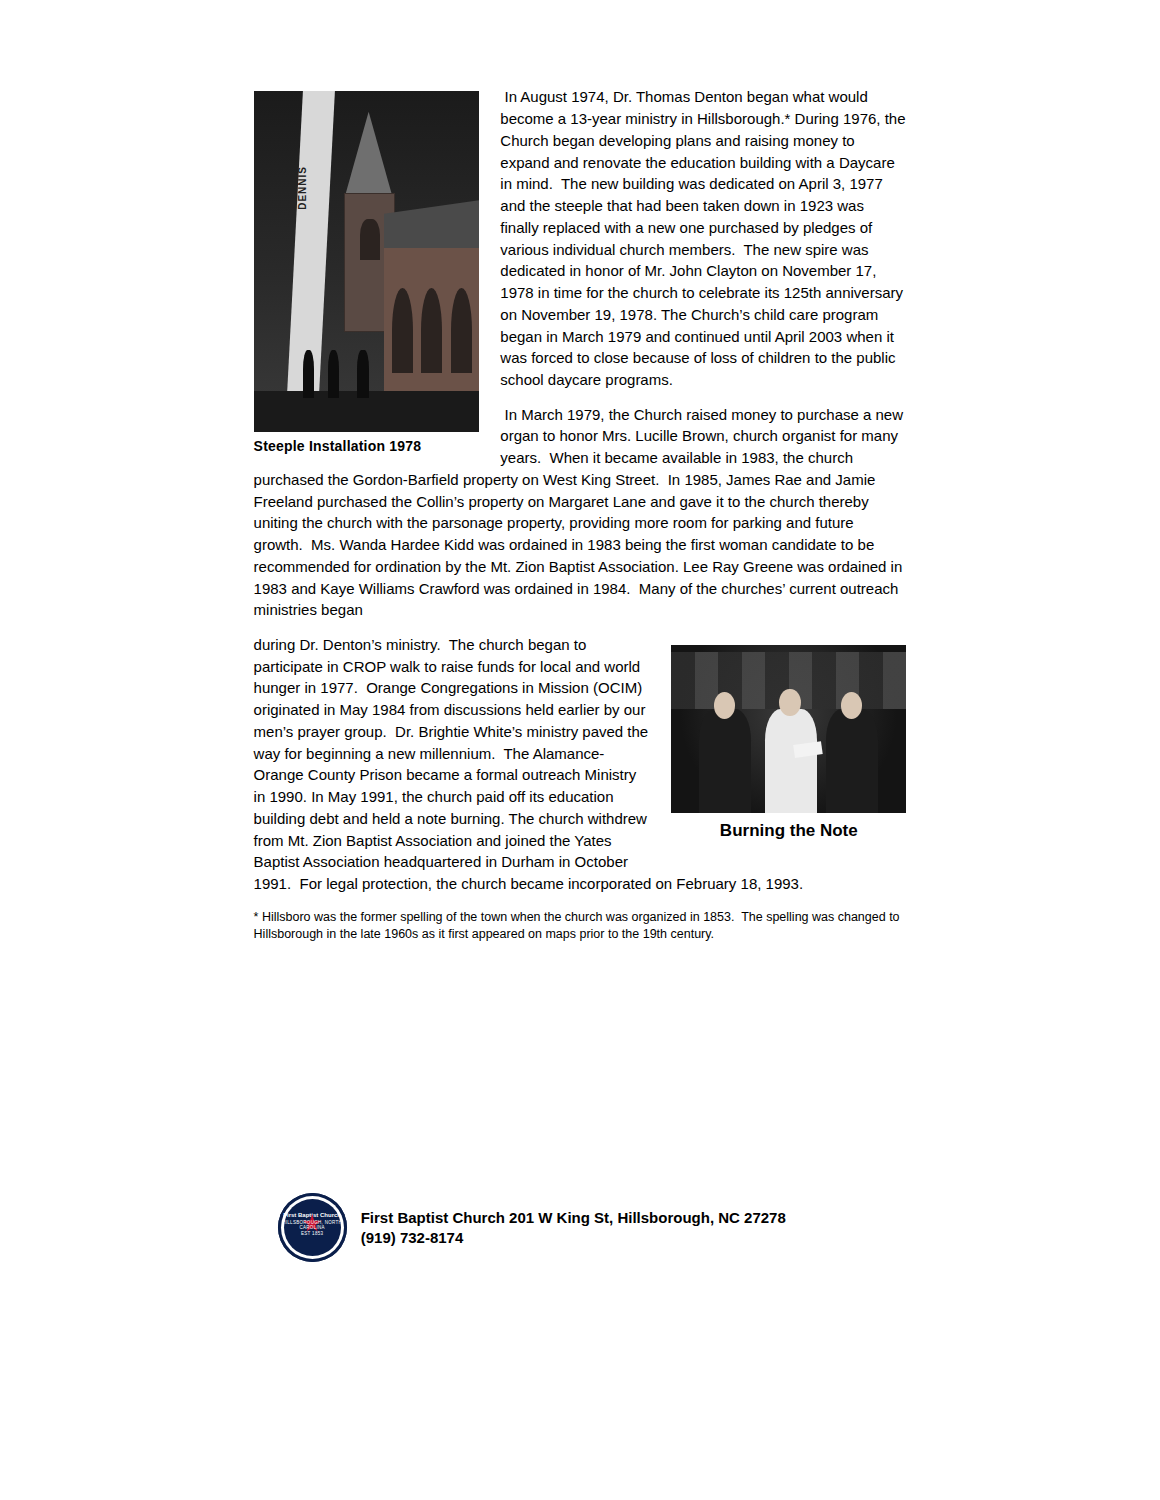DENNIS
Steeple Installation 1978
In August 1974, Dr. Thomas Denton began what would become a 13-year ministry in Hillsborough.* During 1976, the Church began developing plans and raising money to expand and renovate the education building with a Daycare in mind. The new building was dedicated on April 3, 1977 and the steeple that had been taken down in 1923 was finally replaced with a new one purchased by pledges of various individual church members. The new spire was dedicated in honor of Mr. John Clayton on November 17, 1978 in time for the church to celebrate its 125th anniversary on November 19, 1978. The Church’s child care program began in March 1979 and continued until April 2003 when it was forced to close because of loss of children to the public school daycare programs.
In March 1979, the Church raised money to purchase a new organ to honor Mrs. Lucille Brown, church organist for many years. When it became available in 1983, the church purchased the Gordon-Barfield property on West King Street. In 1985, James Rae and Jamie Freeland purchased the Collin’s property on Margaret Lane and gave it to the church thereby uniting the church with the parsonage property, providing more room for parking and future growth. Ms. Wanda Hardee Kidd was ordained in 1983 being the first woman candidate to be recommended for ordination by the Mt. Zion Baptist Association. Lee Ray Greene was ordained in 1983 and Kaye Williams Crawford was ordained in 1984. Many of the churches’ current outreach ministries began
Burning the Note
during Dr. Denton’s ministry. The church began to participate in CROP walk to raise funds for local and world hunger in 1977. Orange Congregations in Mission (OCIM) originated in May 1984 from discussions held earlier by our men’s prayer group. Dr. Brightie White’s ministry paved the way for beginning a new millennium. The Alamance-Orange County Prison became a formal outreach Ministry in 1990. In May 1991, the church paid off its education building debt and held a note burning. The church withdrew from Mt. Zion Baptist Association and joined the Yates Baptist Association headquartered in Durham in October 1991. For legal protection, the church became incorporated on February 18, 1993.
* Hillsboro was the former spelling of the town when the church was organized in 1853. The spelling was changed to Hillsborough in the late 1960s as it first appeared on maps prior to the 19th century.
First Baptist Church
HILLSBOROUGH, NORTH CAROLINA
EST 1853
First Baptist Church 201 W King St, Hillsborough, NC 27278
(919) 732-8174